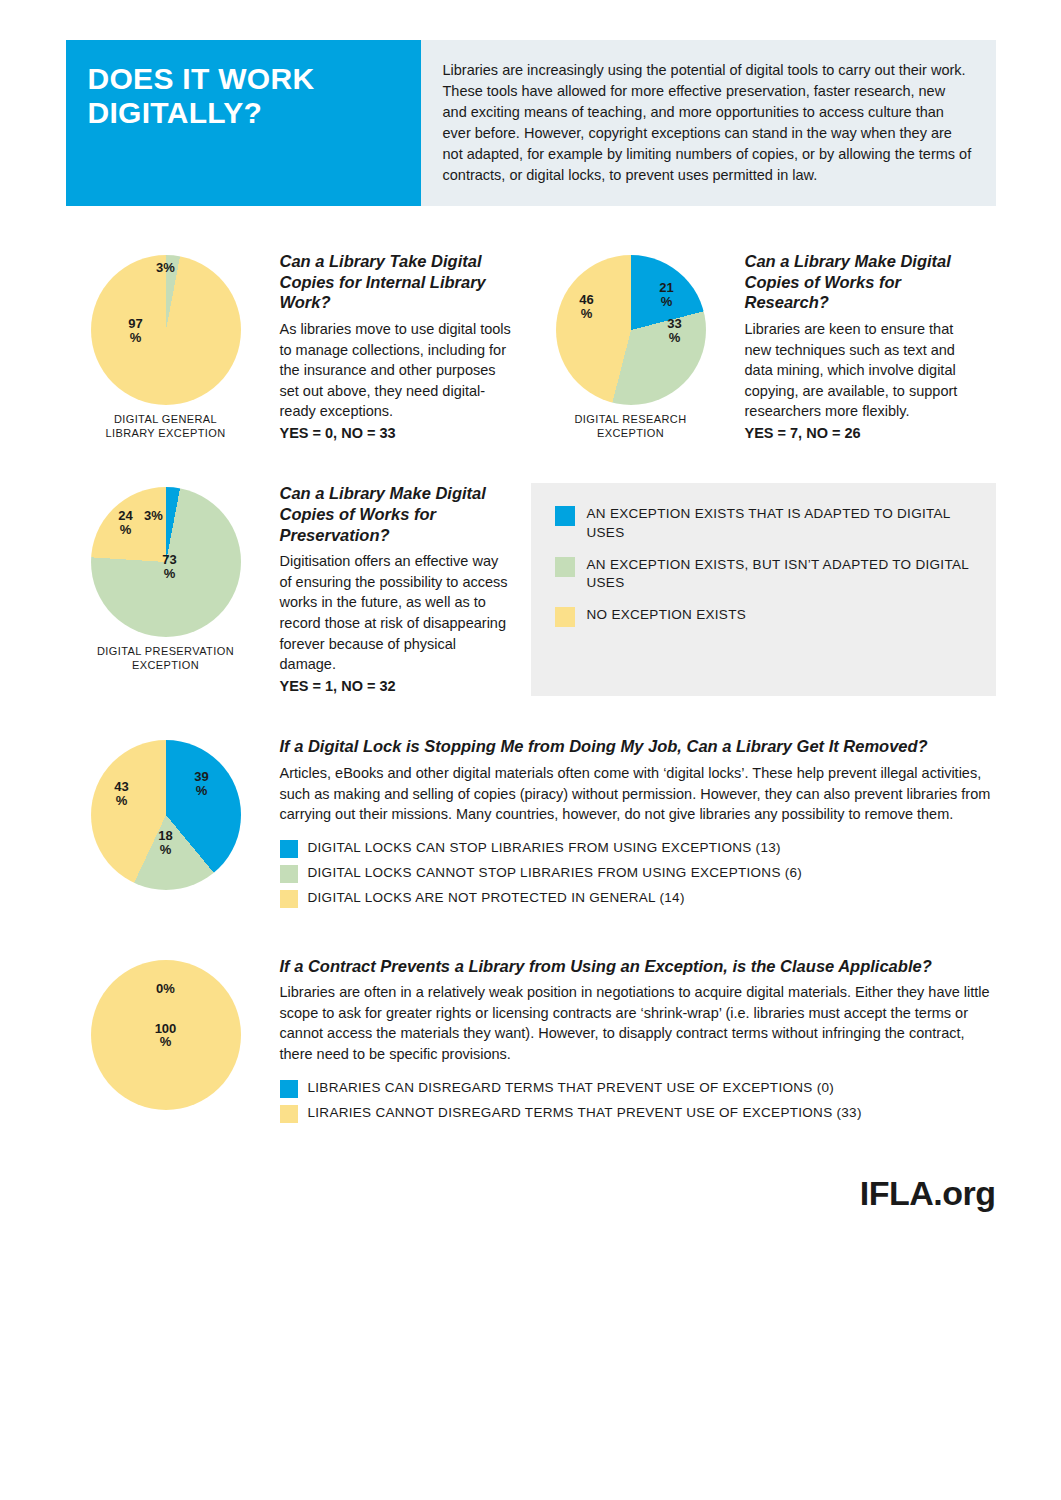DOES IT WORK
DIGITALLY?
Libraries are increasingly using the potential of digital tools to carry out their work. These tools have allowed for more effective preservation, faster research, new and exciting means of teaching, and more opportunities to access culture than ever before. However, copyright exceptions can stand in the way when they are not adapted, for example by limiting numbers of copies, or by allowing the terms of contracts, or digital locks, to prevent uses permitted in law.
3% 97
%
DIGITAL GENERAL
LIBRARY EXCEPTION
Can a Library Take Digital Copies for Internal Library Work?
As libraries move to use digital tools to manage collections, including for the insurance and other purposes set out above, they need digital-ready exceptions.
YES = 0, NO = 33
21
% 33
% 46
%
DIGITAL RESEARCH
EXCEPTION
Can a Library Make Digital Copies of Works for Research?
Libraries are keen to ensure that new techniques such as text and data mining, which involve digital copying, are available, to support researchers more flexibly.
YES = 7, NO = 26
3% 24
% 73
%
DIGITAL PRESERVATION
EXCEPTION
Can a Library Make Digital Copies of Works for Preservation?
Digitisation offers an effective way of ensuring the possibility to access works in the future, as well as to record those at risk of disappearing forever because of physical damage.
YES = 1, NO = 32
AN EXCEPTION EXISTS THAT IS ADAPTED TO DIGITAL USES
AN EXCEPTION EXISTS, BUT ISN’T ADAPTED TO DIGITAL USES
NO EXCEPTION EXISTS
39
% 18
% 43
%
If a Digital Lock is Stopping Me from Doing My Job, Can a Library Get It Removed?
Articles, eBooks and other digital materials often come with ‘digital locks’. These help prevent illegal activities, such as making and selling of copies (piracy) without permission. However, they can also prevent libraries from carrying out their missions. Many countries, however, do not give libraries any possibility to remove them.
DIGITAL LOCKS CAN STOP LIBRARIES FROM USING EXCEPTIONS (13)
DIGITAL LOCKS CANNOT STOP LIBRARIES FROM USING EXCEPTIONS (6)
DIGITAL LOCKS ARE NOT PROTECTED IN GENERAL (14)
0% 100
%
If a Contract Prevents a Library from Using an Exception, is the Clause Applicable?
Libraries are often in a relatively weak position in negotiations to acquire digital materials. Either they have little scope to ask for greater rights or licensing contracts are ‘shrink-wrap’ (i.e. libraries must accept the terms or cannot access the materials they want). However, to disapply contract terms without infringing the contract, there need to be specific provisions.
LIBRARIES CAN DISREGARD TERMS THAT PREVENT USE OF EXCEPTIONS (0)
LIRARIES CANNOT DISREGARD TERMS THAT PREVENT USE OF EXCEPTIONS (33)
IFLA.org